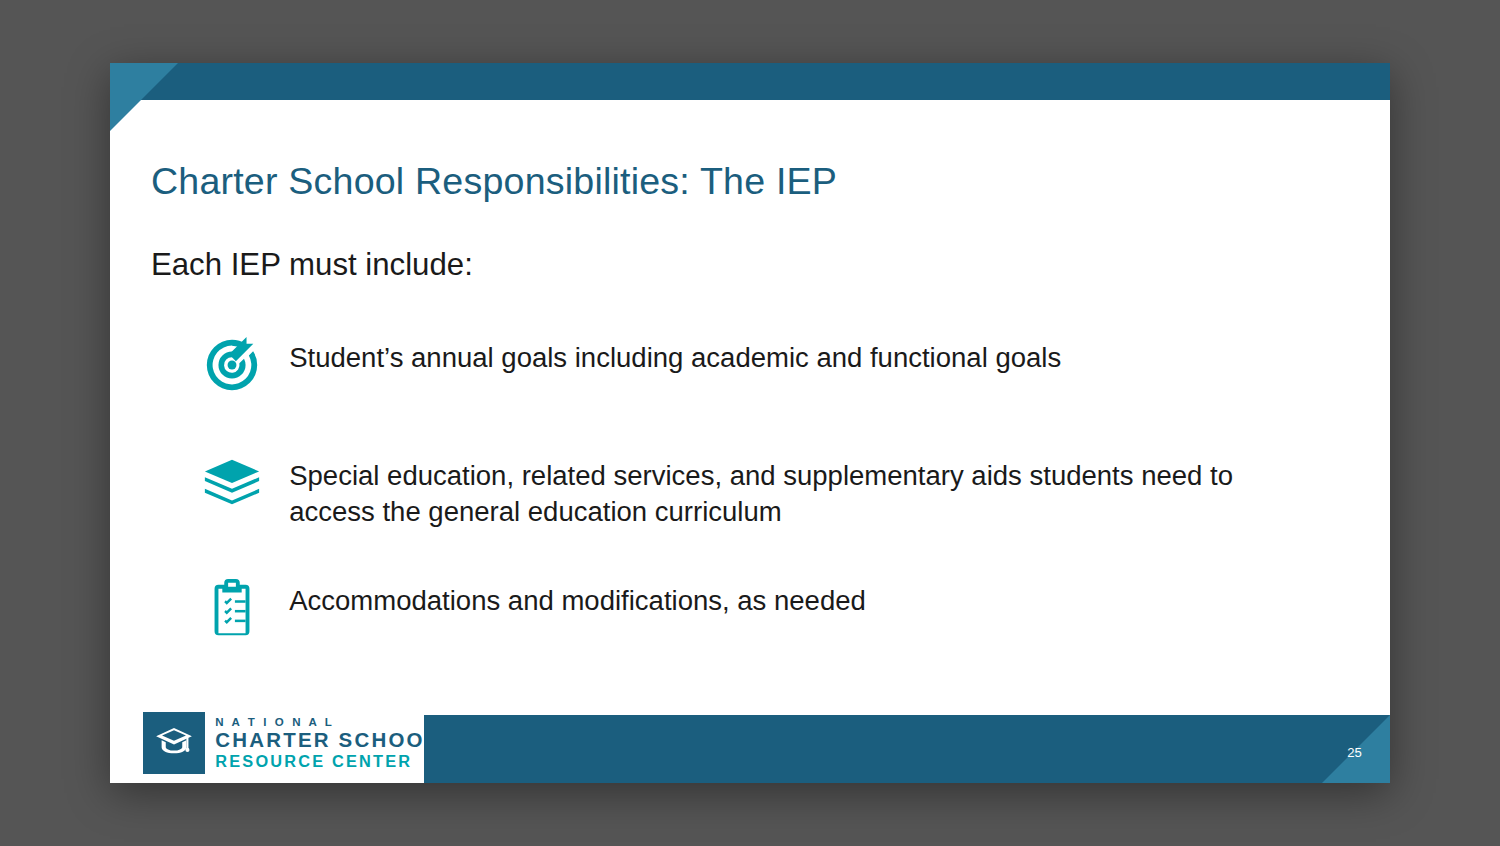Charter School Responsibilities: The IEP
Each IEP must include:
Student’s annual goals including academic and functional goals
Special education, related services, and supplementary aids students need to access the general education curriculum
Accommodations and modifications, as needed
N A T I O N A L
CHARTER SCHOOL
RESOURCE CENTER
25